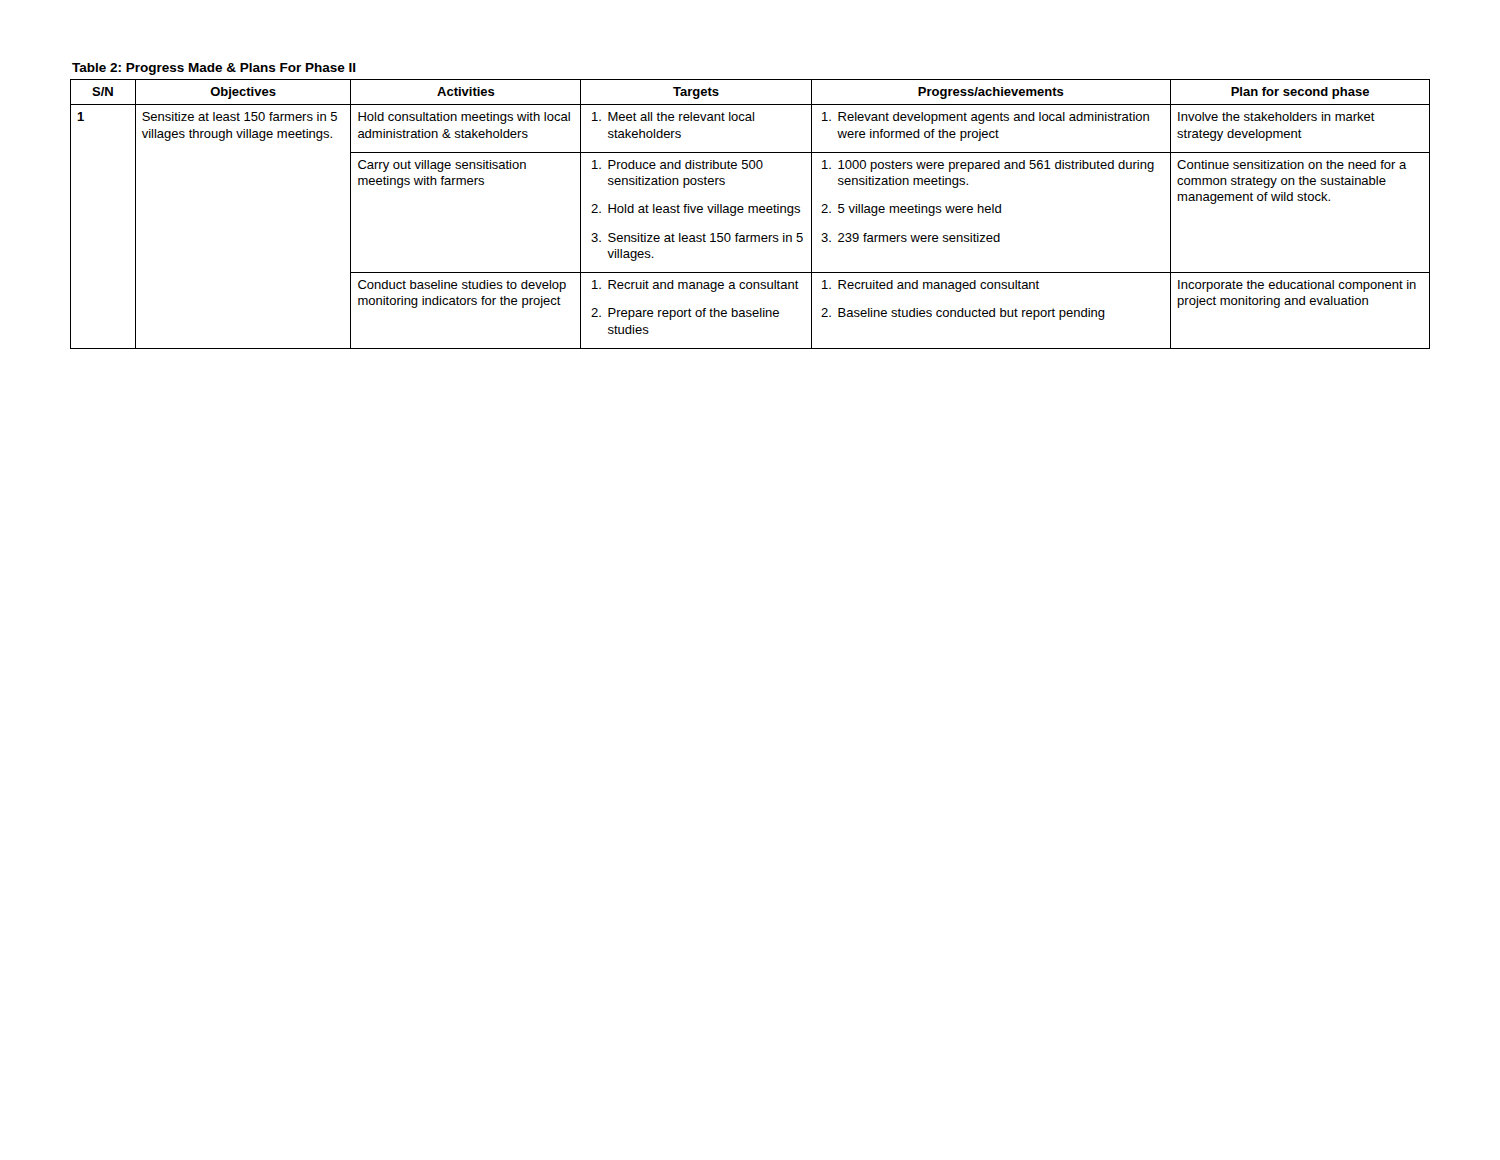Table 2: Progress Made & Plans For Phase II
| S/N | Objectives | Activities | Targets | Progress/achievements | Plan for second phase |
| --- | --- | --- | --- | --- | --- |
| 1 | Sensitize at least 150 farmers in 5 villages through village meetings. | Hold consultation meetings with local administration & stakeholders | Meet all the relevant local stakeholders | Relevant development agents and local administration were informed of the project | Involve the stakeholders in market strategy development |
| Carry out village sensitisation meetings with farmers | Produce and distribute 500 sensitization posters Hold at least five village meetings Sensitize at least 150 farmers in 5 villages. | 1000 posters were prepared and 561 distributed during sensitization meetings. 5 village meetings were held 239 farmers were sensitized | Continue sensitization on the need for a common strategy on the sustainable management of wild stock. |
| Conduct baseline studies to develop monitoring indicators for the project | Recruit and manage a consultant Prepare report of the baseline studies | Recruited and managed consultant Baseline studies conducted but report pending | Incorporate the educational component in project monitoring and evaluation |